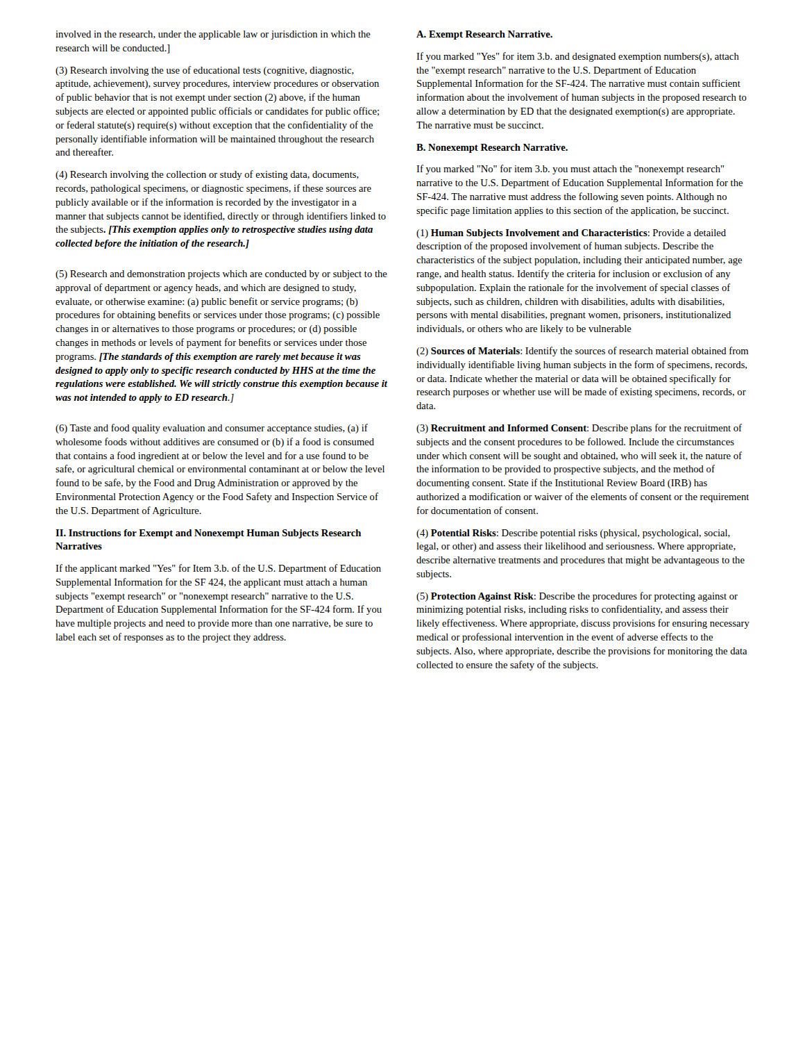involved in the research, under the applicable law or jurisdiction in which the research will be conducted.]
(3) Research involving the use of educational tests (cognitive, diagnostic, aptitude, achievement), survey procedures, interview procedures or observation of public behavior that is not exempt under section (2) above, if the human subjects are elected or appointed public officials or candidates for public office; or federal statute(s) require(s) without exception that the confidentiality of the personally identifiable information will be maintained throughout the research and thereafter.
(4) Research involving the collection or study of existing data, documents, records, pathological specimens, or diagnostic specimens, if these sources are publicly available or if the information is recorded by the investigator in a manner that subjects cannot be identified, directly or through identifiers linked to the subjects. [This exemption applies only to retrospective studies using data collected before the initiation of the research.]
(5) Research and demonstration projects which are conducted by or subject to the approval of department or agency heads, and which are designed to study, evaluate, or otherwise examine: (a) public benefit or service programs; (b) procedures for obtaining benefits or services under those programs; (c) possible changes in or alternatives to those programs or procedures; or (d) possible changes in methods or levels of payment for benefits or services under those programs. [The standards of this exemption are rarely met because it was designed to apply only to specific research conducted by HHS at the time the regulations were established. We will strictly construe this exemption because it was not intended to apply to ED research.]
(6) Taste and food quality evaluation and consumer acceptance studies, (a) if wholesome foods without additives are consumed or (b) if a food is consumed that contains a food ingredient at or below the level and for a use found to be safe, or agricultural chemical or environmental contaminant at or below the level found to be safe, by the Food and Drug Administration or approved by the Environmental Protection Agency or the Food Safety and Inspection Service of the U.S. Department of Agriculture.
II. Instructions for Exempt and Nonexempt Human Subjects Research Narratives
If the applicant marked "Yes" for Item 3.b. of the U.S. Department of Education Supplemental Information for the SF 424, the applicant must attach a human subjects "exempt research" or "nonexempt research" narrative to the U.S. Department of Education Supplemental Information for the SF-424 form. If you have multiple projects and need to provide more than one narrative, be sure to label each set of responses as to the project they address.
A. Exempt Research Narrative.
If you marked "Yes" for item 3.b. and designated exemption numbers(s), attach the "exempt research" narrative to the U.S. Department of Education Supplemental Information for the SF-424. The narrative must contain sufficient information about the involvement of human subjects in the proposed research to allow a determination by ED that the designated exemption(s) are appropriate. The narrative must be succinct.
B. Nonexempt Research Narrative.
If you marked "No" for item 3.b. you must attach the "nonexempt research" narrative to the U.S. Department of Education Supplemental Information for the SF-424. The narrative must address the following seven points. Although no specific page limitation applies to this section of the application, be succinct.
(1) Human Subjects Involvement and Characteristics: Provide a detailed description of the proposed involvement of human subjects. Describe the characteristics of the subject population, including their anticipated number, age range, and health status. Identify the criteria for inclusion or exclusion of any subpopulation. Explain the rationale for the involvement of special classes of subjects, such as children, children with disabilities, adults with disabilities, persons with mental disabilities, pregnant women, prisoners, institutionalized individuals, or others who are likely to be vulnerable
(2) Sources of Materials: Identify the sources of research material obtained from individually identifiable living human subjects in the form of specimens, records, or data. Indicate whether the material or data will be obtained specifically for research purposes or whether use will be made of existing specimens, records, or data.
(3) Recruitment and Informed Consent: Describe plans for the recruitment of subjects and the consent procedures to be followed. Include the circumstances under which consent will be sought and obtained, who will seek it, the nature of the information to be provided to prospective subjects, and the method of documenting consent. State if the Institutional Review Board (IRB) has authorized a modification or waiver of the elements of consent or the requirement for documentation of consent.
(4) Potential Risks: Describe potential risks (physical, psychological, social, legal, or other) and assess their likelihood and seriousness. Where appropriate, describe alternative treatments and procedures that might be advantageous to the subjects.
(5) Protection Against Risk: Describe the procedures for protecting against or minimizing potential risks, including risks to confidentiality, and assess their likely effectiveness. Where appropriate, discuss provisions for ensuring necessary medical or professional intervention in the event of adverse effects to the subjects. Also, where appropriate, describe the provisions for monitoring the data collected to ensure the safety of the subjects.